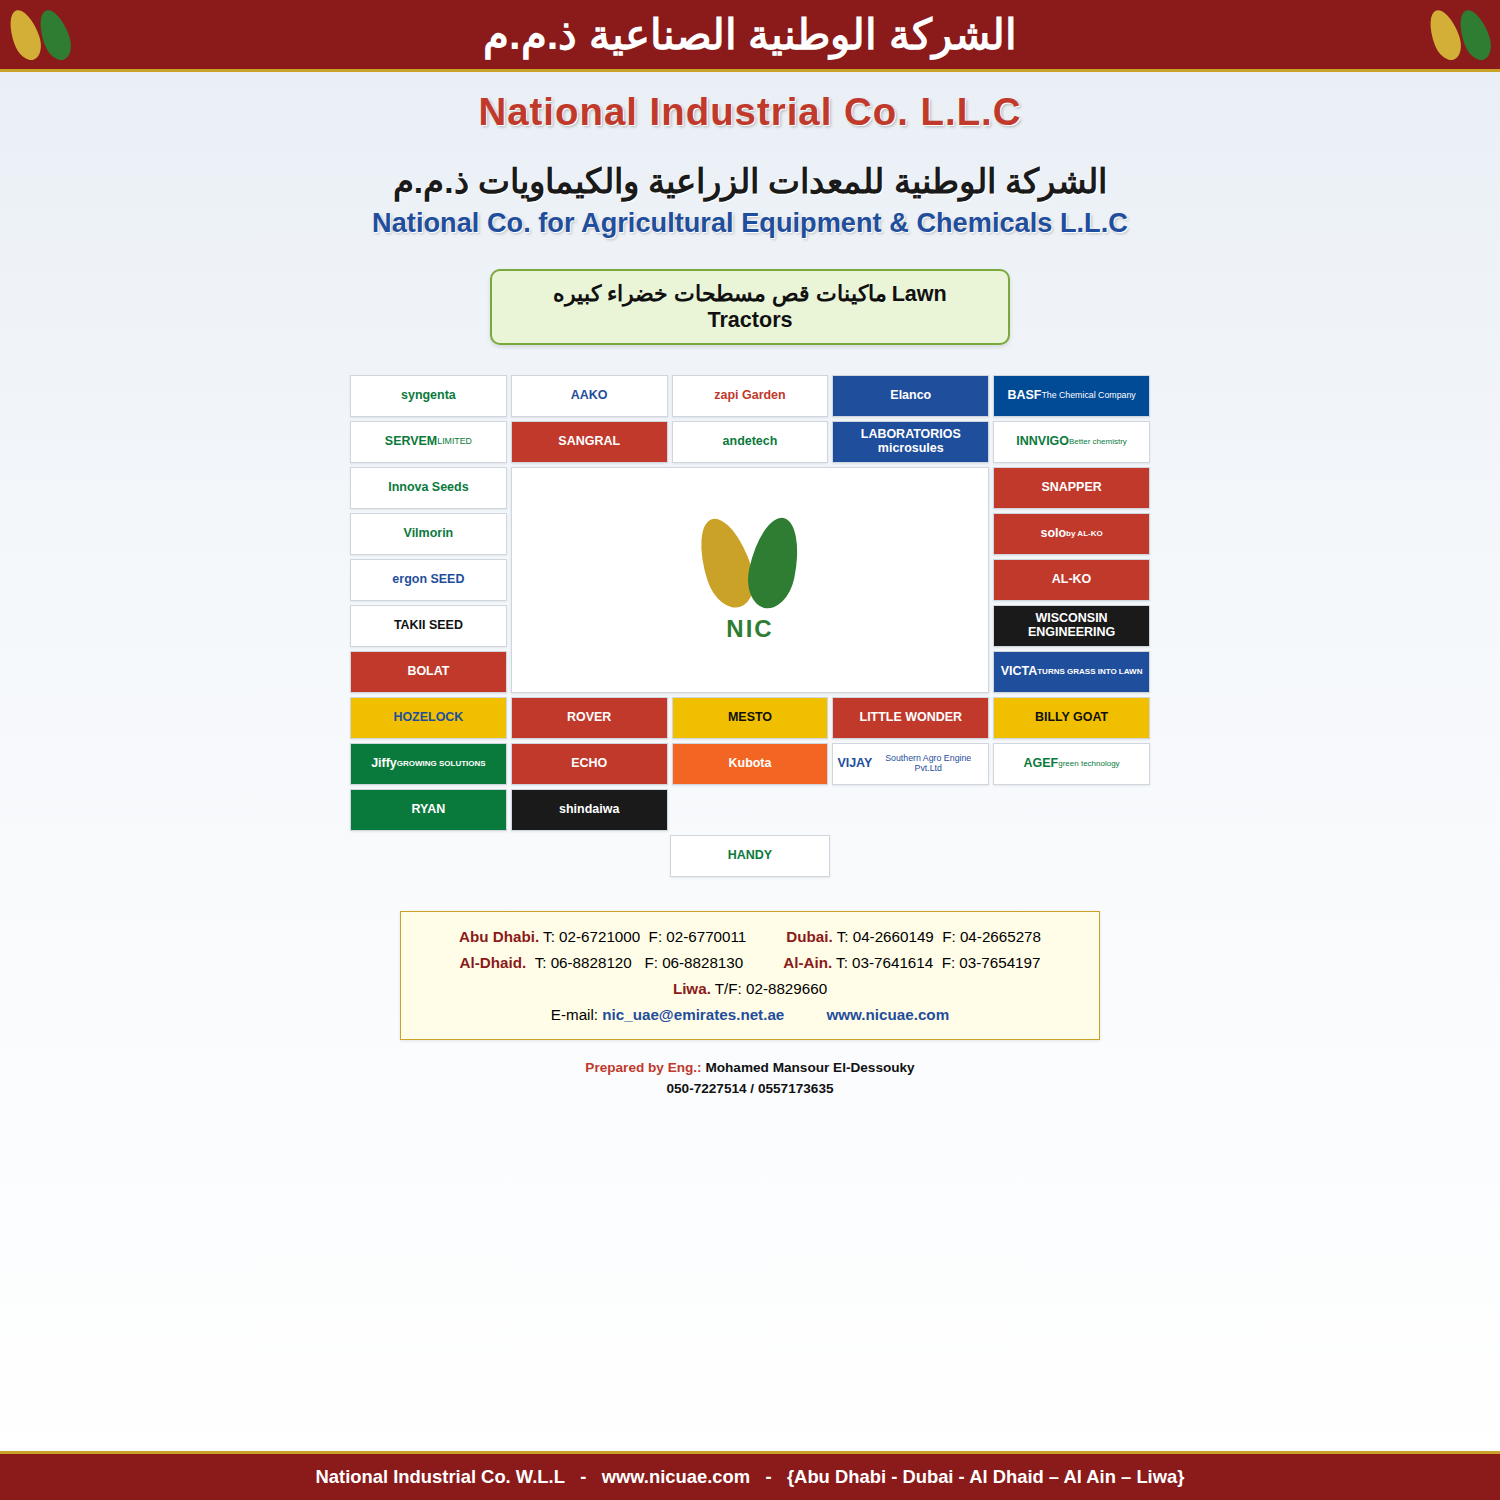الشركة الوطنية الصناعية ذ.م.م
National Industrial Co. L.L.C
الشركة الوطنية للمعدات الزراعية والكيماويات ذ.م.م
National Co. for Agricultural Equipment & Chemicals L.L.C
ماكينات قص مسطحات خضراء كبيره Lawn Tractors
syngenta
AAKO
zapi Garden
Elanco
BASF
The Chemical Company
SERVEM
LIMITED
SANGRAL
andetech
LABORATORIOS
microsules
INNVIGO
Better chemistry
Innova Seeds
NIC
SNAPPER
Vilmorin
solo
by AL-KO
ergon SEED
AL-KO
TAKII SEED
WISCONSIN
ENGINEERING
BOLAT
VICTA
TURNS GRASS INTO LAWN
HOZELOCK
ROVER
MESTO
LITTLE WONDER
BILLY GOAT
Jiffy
GROWING SOLUTIONS
ECHO
Kubota
VIJAY
Southern Agro Engine Pvt.Ltd
AGEF
green technology
RYAN
shindaiwa
HANDY
Abu Dhabi. T: 02-6721000 F: 02-6770011 Dubai. T: 04-2660149 F: 04-2665278
Al-Dhaid. T: 06-8828120 F: 06-8828130 Al-Ain. T: 03-7641614 F: 03-7654197
Liwa. T/F: 02-8829660
E-mail: nic_uae@emirates.net.ae www.nicuae.com
Prepared by Eng.: Mohamed Mansour El-Dessouky
050-7227514 / 0557173635
National Industrial Co. W.L.L - www.nicuae.com - {Abu Dhabi - Dubai - Al Dhaid – Al Ain – Liwa}